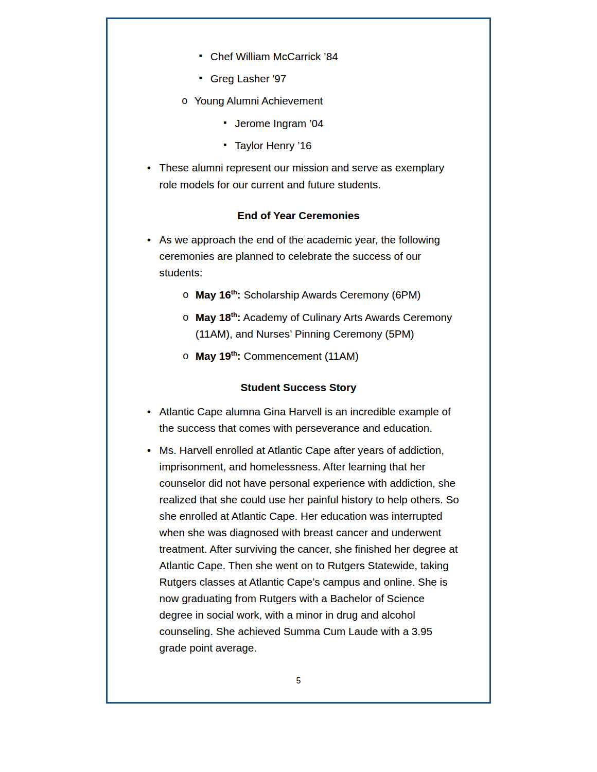Chef William McCarrick ’84
Greg Lasher '97
Young Alumni Achievement
Jerome Ingram ’04
Taylor Henry ’16
These alumni represent our mission and serve as exemplary role models for our current and future students.
End of Year Ceremonies
As we approach the end of the academic year, the following ceremonies are planned to celebrate the success of our students:
May 16th: Scholarship Awards Ceremony (6PM)
May 18th: Academy of Culinary Arts Awards Ceremony (11AM), and Nurses’ Pinning Ceremony (5PM)
May 19th: Commencement (11AM)
Student Success Story
Atlantic Cape alumna Gina Harvell is an incredible example of the success that comes with perseverance and education.
Ms. Harvell enrolled at Atlantic Cape after years of addiction, imprisonment, and homelessness. After learning that her counselor did not have personal experience with addiction, she realized that she could use her painful history to help others. So she enrolled at Atlantic Cape. Her education was interrupted when she was diagnosed with breast cancer and underwent treatment. After surviving the cancer, she finished her degree at Atlantic Cape. Then she went on to Rutgers Statewide, taking Rutgers classes at Atlantic Cape’s campus and online. She is now graduating from Rutgers with a Bachelor of Science degree in social work, with a minor in drug and alcohol counseling. She achieved Summa Cum Laude with a 3.95 grade point average.
5